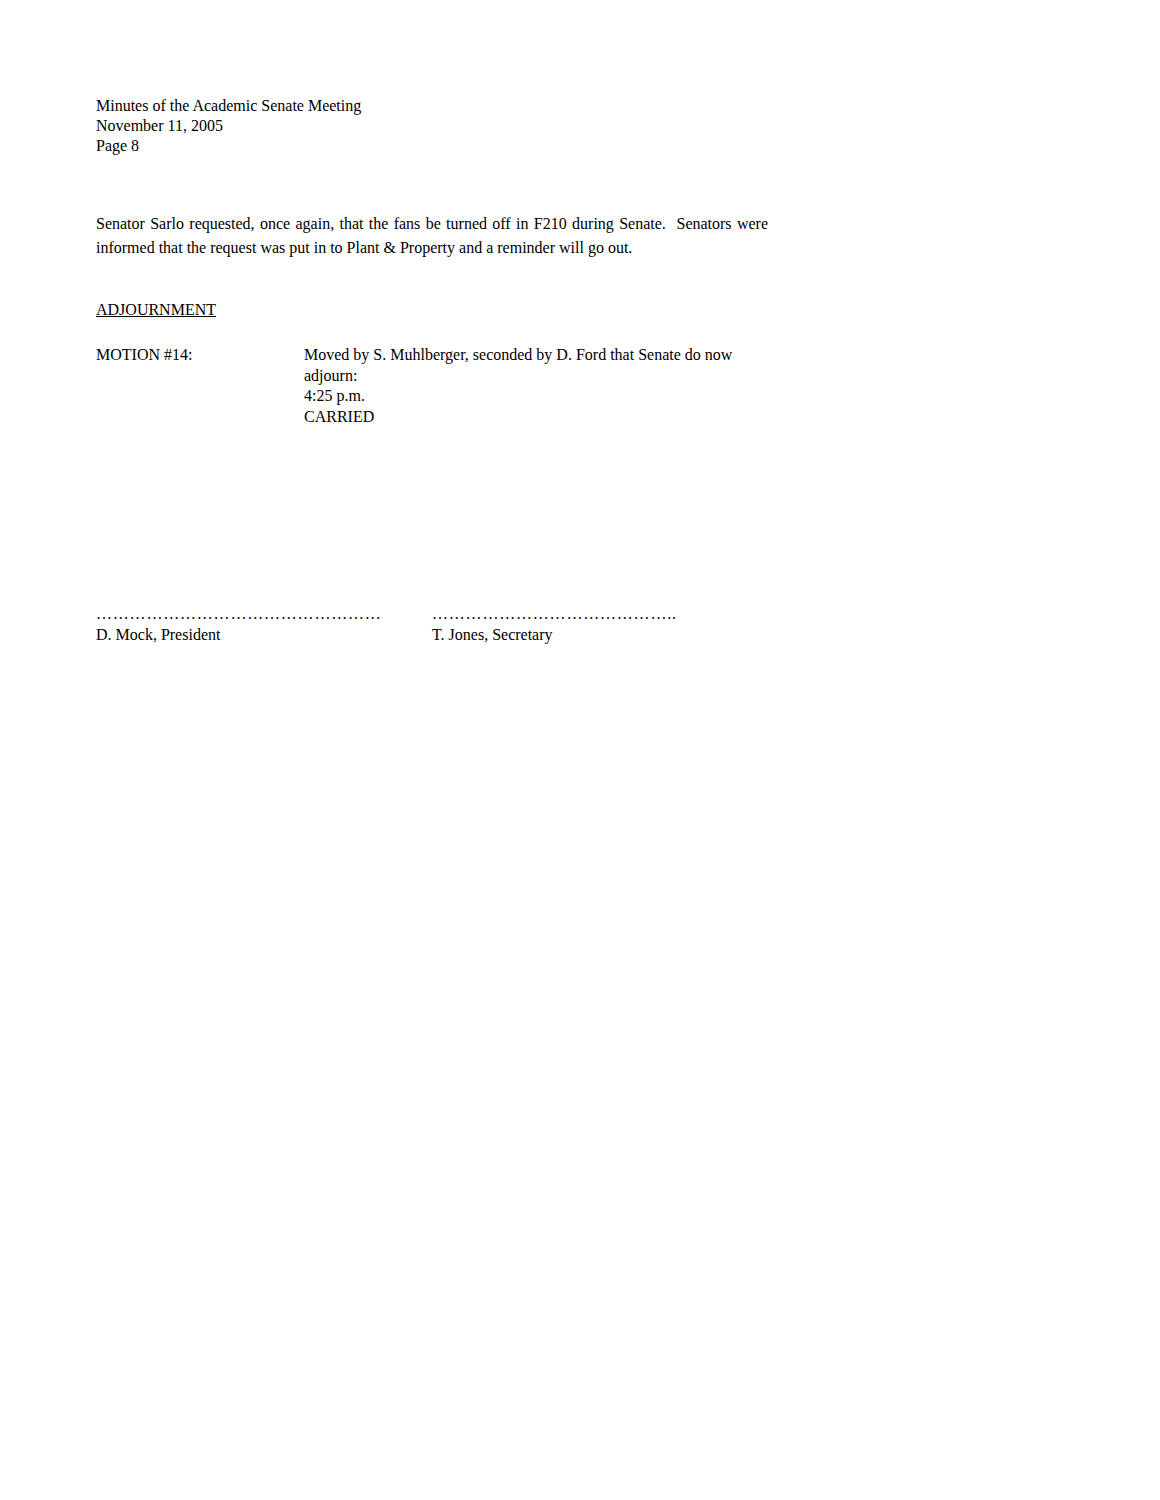Minutes of the Academic Senate Meeting
November 11, 2005
Page 8
Senator Sarlo requested, once again, that the fans be turned off in F210 during Senate. Senators were informed that the request was put in to Plant & Property and a reminder will go out.
ADJOURNMENT
MOTION #14:
Moved by S. Muhlberger, seconded by D. Ford that Senate do now adjourn:
4:25 p.m.
CARRIED
……………………………………………
D. Mock, President
……………………………………..
T. Jones, Secretary